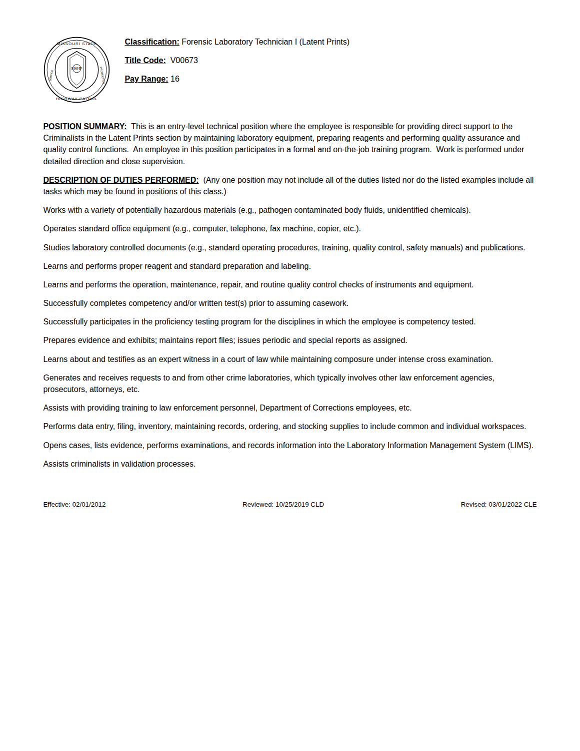MSHP MISSOURI STATE HIGHWAY PATROL SERVICE PROTECTION
Classification: Forensic Laboratory Technician I (Latent Prints)
Title Code: V00673
Pay Range: 16
POSITION SUMMARY: This is an entry-level technical position where the employee is responsible for providing direct support to the Criminalists in the Latent Prints section by maintaining laboratory equipment, preparing reagents and performing quality assurance and quality control functions. An employee in this position participates in a formal and on-the-job training program. Work is performed under detailed direction and close supervision.
DESCRIPTION OF DUTIES PERFORMED: (Any one position may not include all of the duties listed nor do the listed examples include all tasks which may be found in positions of this class.)
Works with a variety of potentially hazardous materials (e.g., pathogen contaminated body fluids, unidentified chemicals).
Operates standard office equipment (e.g., computer, telephone, fax machine, copier, etc.).
Studies laboratory controlled documents (e.g., standard operating procedures, training, quality control, safety manuals) and publications.
Learns and performs proper reagent and standard preparation and labeling.
Learns and performs the operation, maintenance, repair, and routine quality control checks of instruments and equipment.
Successfully completes competency and/or written test(s) prior to assuming casework.
Successfully participates in the proficiency testing program for the disciplines in which the employee is competency tested.
Prepares evidence and exhibits; maintains report files; issues periodic and special reports as assigned.
Learns about and testifies as an expert witness in a court of law while maintaining composure under intense cross examination.
Generates and receives requests to and from other crime laboratories, which typically involves other law enforcement agencies, prosecutors, attorneys, etc.
Assists with providing training to law enforcement personnel, Department of Corrections employees, etc.
Performs data entry, filing, inventory, maintaining records, ordering, and stocking supplies to include common and individual workspaces.
Opens cases, lists evidence, performs examinations, and records information into the Laboratory Information Management System (LIMS).
Assists criminalists in validation processes.
Effective: 02/01/2012 Reviewed: 10/25/2019 CLD Revised: 03/01/2022 CLE